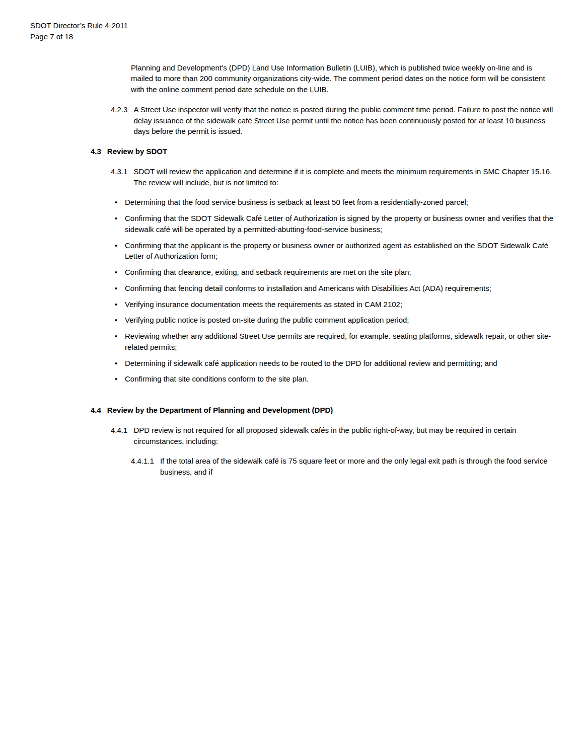SDOT Director’s Rule 4-2011
Page 7 of 18
Planning and Development’s (DPD) Land Use Information Bulletin (LUIB), which is published twice weekly on-line and is mailed to more than 200 community organizations city-wide. The comment period dates on the notice form will be consistent with the online comment period date schedule on the LUIB.
4.2.3
A Street Use inspector will verify that the notice is posted during the public comment time period. Failure to post the notice will delay issuance of the sidewalk café Street Use permit until the notice has been continuously posted for at least 10 business days before the permit is issued.
4.3
Review by SDOT
4.3.1
SDOT will review the application and determine if it is complete and meets the minimum requirements in SMC Chapter 15.16. The review will include, but is not limited to:
Determining that the food service business is setback at least 50 feet from a residentially-zoned parcel;
Confirming that the SDOT Sidewalk Café Letter of Authorization is signed by the property or business owner and verifies that the sidewalk café will be operated by a permitted-abutting-food-service business;
Confirming that the applicant is the property or business owner or authorized agent as established on the SDOT Sidewalk Café Letter of Authorization form;
Confirming that clearance, exiting, and setback requirements are met on the site plan;
Confirming that fencing detail conforms to installation and Americans with Disabilities Act (ADA) requirements;
Verifying insurance documentation meets the requirements as stated in CAM 2102;
Verifying public notice is posted on-site during the public comment application period;
Reviewing whether any additional Street Use permits are required, for example. seating platforms, sidewalk repair, or other site-related permits;
Determining if sidewalk café application needs to be routed to the DPD for additional review and permitting; and
Confirming that site conditions conform to the site plan.
4.4
Review by the Department of Planning and Development (DPD)
4.4.1
DPD review is not required for all proposed sidewalk cafés in the public right-of-way, but may be required in certain circumstances, including:
4.4.1.1
If the total area of the sidewalk café is 75 square feet or more and the only legal exit path is through the food service business, and if